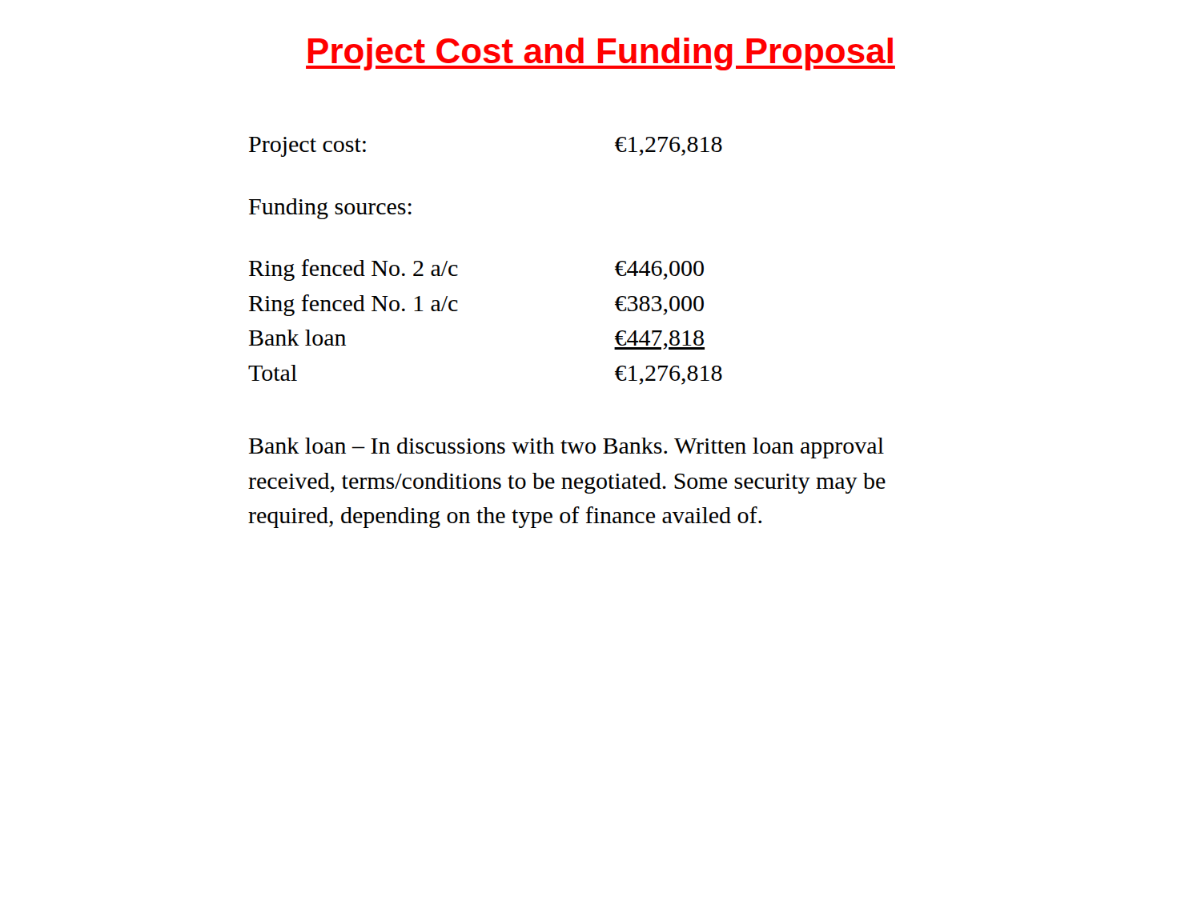Project Cost and Funding Proposal
| Project cost: | €1,276,818 |
| Funding sources: | |
| Ring fenced No. 2 a/c | €446,000 |
| Ring fenced No. 1 a/c | €383,000 |
| Bank loan | €447,818 |
| Total | €1,276,818 |
Bank loan – In discussions with two Banks. Written loan approval received, terms/conditions to be negotiated. Some security may be required, depending on the type of finance availed of.